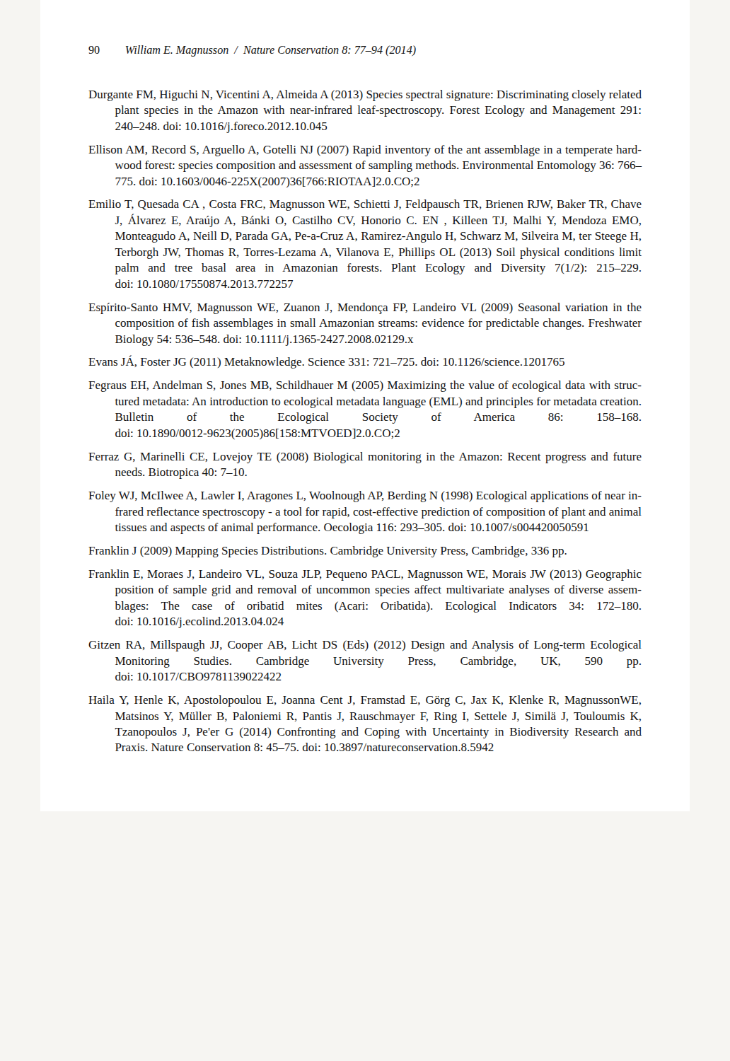90 William E. Magnusson / Nature Conservation 8: 77–94 (2014)
Durgante FM, Higuchi N, Vicentini A, Almeida A (2013) Species spectral signature: Discriminating closely related plant species in the Amazon with near-infrared leaf-spectroscopy. Forest Ecology and Management 291: 240–248. doi: 10.1016/j.foreco.2012.10.045
Ellison AM, Record S, Arguello A, Gotelli NJ (2007) Rapid inventory of the ant assemblage in a temperate hardwood forest: species composition and assessment of sampling methods. Environmental Entomology 36: 766–775. doi: 10.1603/0046-225X(2007)36[766:RIOTAA]2.0.CO;2
Emilio T, Quesada CA , Costa FRC, Magnusson WE, Schietti J, Feldpausch TR, Brienen RJW, Baker TR, Chave J, Álvarez E, Araújo A, Bánki O, Castilho CV, Honorio C. EN , Killeen TJ, Malhi Y, Mendoza EMO, Monteagudo A, Neill D, Parada GA, Pe-a-Cruz A, Ramirez-Angulo H, Schwarz M, Silveira M, ter Steege H, Terborgh JW, Thomas R, Torres-Lezama A, Vilanova E, Phillips OL (2013) Soil physical conditions limit palm and tree basal area in Amazonian forests. Plant Ecology and Diversity 7(1/2): 215–229. doi: 10.1080/17550874.2013.772257
Espírito-Santo HMV, Magnusson WE, Zuanon J, Mendonça FP, Landeiro VL (2009) Seasonal variation in the composition of fish assemblages in small Amazonian streams: evidence for predictable changes. Freshwater Biology 54: 536–548. doi: 10.1111/j.1365-2427.2008.02129.x
Evans JÁ, Foster JG (2011) Metaknowledge. Science 331: 721–725. doi: 10.1126/science.1201765
Fegraus EH, Andelman S, Jones MB, Schildhauer M (2005) Maximizing the value of ecological data with structured metadata: An introduction to ecological metadata language (EML) and principles for metadata creation. Bulletin of the Ecological Society of America 86: 158–168. doi: 10.1890/0012-9623(2005)86[158:MTVOED]2.0.CO;2
Ferraz G, Marinelli CE, Lovejoy TE (2008) Biological monitoring in the Amazon: Recent progress and future needs. Biotropica 40: 7–10.
Foley WJ, McIlwee A, Lawler I, Aragones L, Woolnough AP, Berding N (1998) Ecological applications of near infrared reflectance spectroscopy - a tool for rapid, cost-effective prediction of composition of plant and animal tissues and aspects of animal performance. Oecologia 116: 293–305. doi: 10.1007/s004420050591
Franklin J (2009) Mapping Species Distributions. Cambridge University Press, Cambridge, 336 pp.
Franklin E, Moraes J, Landeiro VL, Souza JLP, Pequeno PACL, Magnusson WE, Morais JW (2013) Geographic position of sample grid and removal of uncommon species affect multivariate analyses of diverse assemblages: The case of oribatid mites (Acari: Oribatida). Ecological Indicators 34: 172–180. doi: 10.1016/j.ecolind.2013.04.024
Gitzen RA, Millspaugh JJ, Cooper AB, Licht DS (Eds) (2012) Design and Analysis of Long-term Ecological Monitoring Studies. Cambridge University Press, Cambridge, UK, 590 pp. doi: 10.1017/CBO9781139022422
Haila Y, Henle K, Apostolopoulou E, Joanna Cent J, Framstad E, Görg C, Jax K, Klenke R, MagnussonWE, Matsinos Y, Müller B, Paloniemi R, Pantis J, Rauschmayer F, Ring I, Settele J, Similä J, Touloumis K, Tzanopoulos J, Pe'er G (2014) Confronting and Coping with Uncertainty in Biodiversity Research and Praxis. Nature Conservation 8: 45–75. doi: 10.3897/natureconservation.8.5942